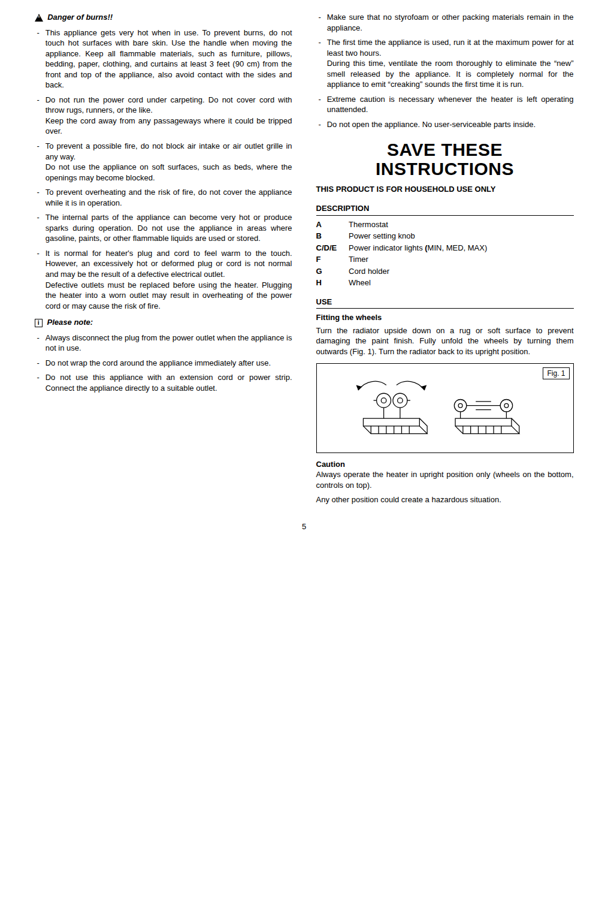Danger of burns!!
This appliance gets very hot when in use. To prevent burns, do not touch hot surfaces with bare skin. Use the handle when moving the appliance. Keep all flammable materials, such as furniture, pillows, bedding, paper, clothing, and curtains at least 3 feet (90 cm) from the front and top of the appliance, also avoid contact with the sides and back.
Do not run the power cord under carpeting. Do not cover cord with throw rugs, runners, or the like.
Keep the cord away from any passageways where it could be tripped over.
To prevent a possible fire, do not block air intake or air outlet grille in any way.
Do not use the appliance on soft surfaces, such as beds, where the openings may become blocked.
To prevent overheating and the risk of fire, do not cover the appliance while it is in operation.
The internal parts of the appliance can become very hot or produce sparks during operation. Do not use the appliance in areas where gasoline, paints, or other flammable liquids are used or stored.
It is normal for heater's plug and cord to feel warm to the touch. However, an excessively hot or deformed plug or cord is not normal and may be the result of a defective electrical outlet.
Defective outlets must be replaced before using the heater. Plugging the heater into a worn outlet may result in overheating of the power cord or may cause the risk of fire.
i Please note:
Always disconnect the plug from the power outlet when the appliance is not in use.
Do not wrap the cord around the appliance immediately after use.
Do not use this appliance with an extension cord or power strip. Connect the appliance directly to a suitable outlet.
Make sure that no styrofoam or other packing materials remain in the appliance.
The first time the appliance is used, run it at the maximum power for at least two hours.
During this time, ventilate the room thoroughly to eliminate the “new” smell released by the appliance. It is completely normal for the appliance to emit “creaking” sounds the first time it is run.
Extreme caution is necessary whenever the heater is left operating unattended.
Do not open the appliance. No user-serviceable parts inside.
SAVE THESE
INSTRUCTIONS
THIS PRODUCT IS FOR HOUSEHOLD USE ONLY
DESCRIPTION
AThermostat
BPower setting knob
C/D/EPower indicator lights (MIN, MED, MAX)
FTimer
GCord holder
HWheel
USE
Fitting the wheels
Turn the radiator upside down on a rug or soft surface to prevent damaging the paint finish. Fully unfold the wheels by turning them outwards (Fig. 1). Turn the radiator back to its upright position.
Fig. 1
Caution
Always operate the heater in upright position only (wheels on the bottom, controls on top).
Any other position could create a hazardous situation.
5